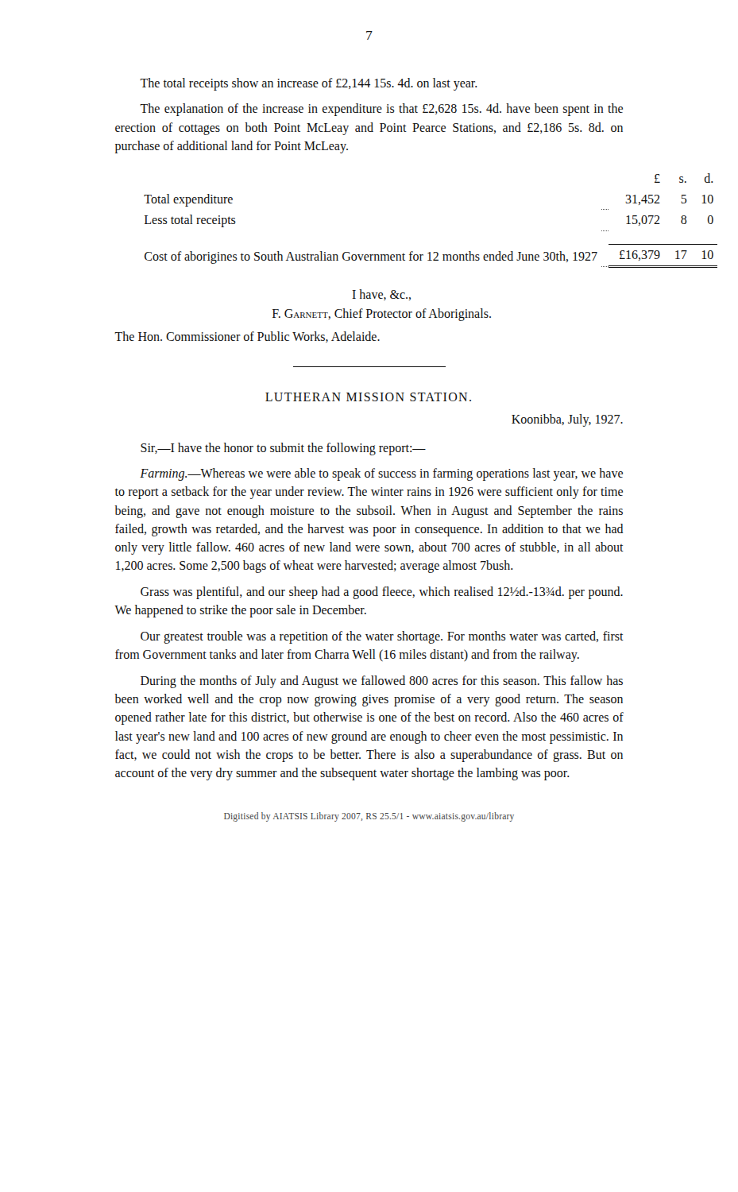7
The total receipts show an increase of £2,144 15s. 4d. on last year.
The explanation of the increase in expenditure is that £2,628 15s. 4d. have been spent in the erection of cottages on both Point McLeay and Point Pearce Stations, and £2,186 5s. 8d. on purchase of additional land for Point McLeay.
| | | £ | s. | d. |
| --- | --- | --- | --- | --- |
| Total expenditure | | 31,452 | 5 | 10 |
| Less total receipts | | 15,072 | 8 | 0 |
| Cost of aborigines to South Australian Government for 12 months ended June 30th, 1927 | | £16,379 | 17 | 10 |
I have, &c., F. Garnett, Chief Protector of Aboriginals.
The Hon. Commissioner of Public Works, Adelaide.
LUTHERAN MISSION STATION.
Koonibba, July, 1927.
Sir,—I have the honor to submit the following report:—
Farming.—Whereas we were able to speak of success in farming operations last year, we have to report a setback for the year under review. The winter rains in 1926 were sufficient only for time being, and gave not enough moisture to the subsoil. When in August and September the rains failed, growth was retarded, and the harvest was poor in consequence. In addition to that we had only very little fallow. 460 acres of new land were sown, about 700 acres of stubble, in all about 1,200 acres. Some 2,500 bags of wheat were harvested; average almost 7bush.
Grass was plentiful, and our sheep had a good fleece, which realised 12½d.-13¾d. per pound. We happened to strike the poor sale in December.
Our greatest trouble was a repetition of the water shortage. For months water was carted, first from Government tanks and later from Charra Well (16 miles distant) and from the railway.
During the months of July and August we fallowed 800 acres for this season. This fallow has been worked well and the crop now growing gives promise of a very good return. The season opened rather late for this district, but otherwise is one of the best on record. Also the 460 acres of last year's new land and 100 acres of new ground are enough to cheer even the most pessimistic. In fact, we could not wish the crops to be better. There is also a superabundance of grass. But on account of the very dry summer and the subsequent water shortage the lambing was poor.
Digitised by AIATSIS Library 2007, RS 25.5/1 - www.aiatsis.gov.au/library